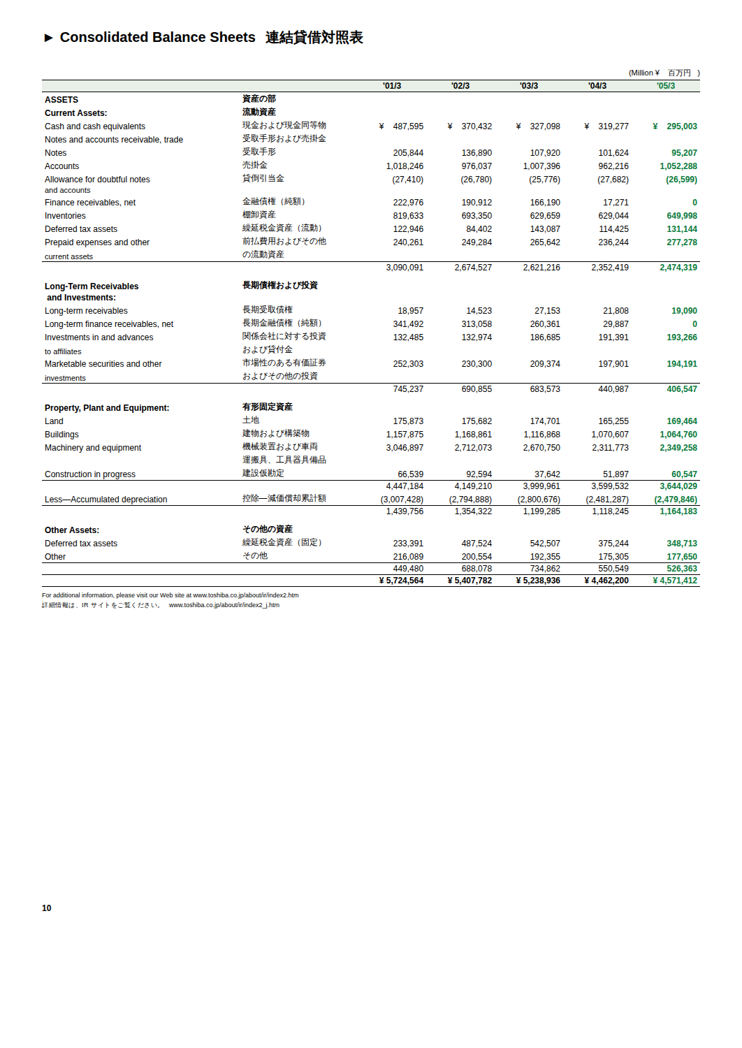►Consolidated Balance Sheets連結貸借対照表
(Million ¥ 百万円 )
| | | '01/3 | '02/3 | '03/3 | '04/3 | '05/3 |
| --- | --- | --- | --- | --- | --- | --- |
| ASSETS | 資産の部 | | | | | |
| Current Assets: | 流動資産 | | | | | |
| Cash and cash equivalents | 現金および現金同等物 | ¥ 487,595 | ¥ 370,432 | ¥ 327,098 | ¥ 319,277 | ¥ 295,003 |
| Notes and accounts receivable, trade | 受取手形および売掛金 | | | | | |
| Notes | 受取手形 | 205,844 | 136,890 | 107,920 | 101,624 | 95,207 |
| Accounts | 売掛金 | 1,018,246 | 976,037 | 1,007,396 | 962,216 | 1,052,288 |
| Allowance for doubtful notes | 貸倒引当金 | (27,410) | (26,780) | (25,776) | (27,682) | (26,599) |
| and accounts | | | | | | |
| Finance receivables, net | 金融債権（純額） | 222,976 | 190,912 | 166,190 | 17,271 | 0 |
| Inventories | 棚卸資産 | 819,633 | 693,350 | 629,659 | 629,044 | 649,998 |
| Deferred tax assets | 繰延税金資産（流動） | 122,946 | 84,402 | 143,087 | 114,425 | 131,144 |
| Prepaid expenses and other | 前払費用およびその他 | 240,261 | 249,284 | 265,642 | 236,244 | 277,278 |
| current assets | の流動資産 | | | | | |
| | | 3,090,091 | 2,674,527 | 2,621,216 | 2,352,419 | 2,474,319 |
| Long-Term Receivables | 長期債権および投資 | | | | | |
| and Investments: | | | | | | |
| Long-term receivables | 長期受取債権 | 18,957 | 14,523 | 27,153 | 21,808 | 19,090 |
| Long-term finance receivables, net | 長期金融債権（純額） | 341,492 | 313,058 | 260,361 | 29,887 | 0 |
| Investments in and advances | 関係会社に対する投資 | 132,485 | 132,974 | 186,685 | 191,391 | 193,266 |
| to affiliates | および貸付金 | | | | | |
| Marketable securities and other | 市場性のある有価証券 | 252,303 | 230,300 | 209,374 | 197,901 | 194,191 |
| investments | およびその他の投資 | | | | | |
| | | 745,237 | 690,855 | 683,573 | 440,987 | 406,547 |
| Property, Plant and Equipment: | 有形固定資産 | | | | | |
| Land | 土地 | 175,873 | 175,682 | 174,701 | 165,255 | 169,464 |
| Buildings | 建物および構築物 | 1,157,875 | 1,168,861 | 1,116,868 | 1,070,607 | 1,064,760 |
| Machinery and equipment | 機械装置および車両 | 3,046,897 | 2,712,073 | 2,670,750 | 2,311,773 | 2,349,258 |
| | 運搬具、工具器具備品 | | | | | |
| Construction in progress | 建設仮勘定 | 66,539 | 92,594 | 37,642 | 51,897 | 60,547 |
| | | 4,447,184 | 4,149,210 | 3,999,961 | 3,599,532 | 3,644,029 |
| Less—Accumulated depreciation | 控除—減価償却累計額 | (3,007,428) | (2,794,888) | (2,800,676) | (2,481,287) | (2,479,846) |
| | | 1,439,756 | 1,354,322 | 1,199,285 | 1,118,245 | 1,164,183 |
| Other Assets: | その他の資産 | | | | | |
| Deferred tax assets | 繰延税金資産（固定） | 233,391 | 487,524 | 542,507 | 375,244 | 348,713 |
| Other | その他 | 216,089 | 200,554 | 192,355 | 175,305 | 177,650 |
| | | 449,480 | 688,078 | 734,862 | 550,549 | 526,363 |
| | | ¥ 5,724,564 | ¥ 5,407,782 | ¥ 5,238,936 | ¥ 4,462,200 | ¥ 4,571,412 |
For additional information, please visit our Web site at www.toshiba.co.jp/about/ir/index2.htm
詳細情報は、IR サイトをご覧ください。 www.toshiba.co.jp/about/ir/index2_j.htm
10